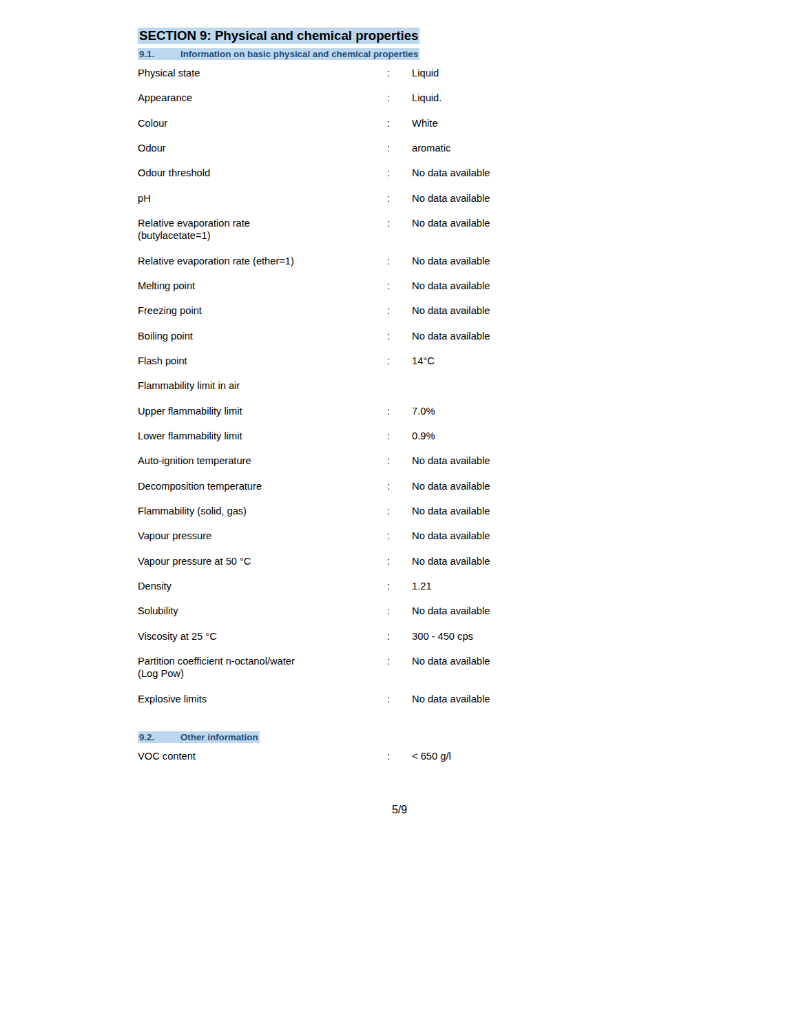SECTION 9: Physical and chemical properties
9.1. Information on basic physical and chemical properties
| Physical state | : | Liquid |
| Appearance | : | Liquid. |
| Colour | : | White |
| Odour | : | aromatic |
| Odour threshold | : | No data available |
| pH | : | No data available |
| Relative evaporation rate (butylacetate=1) | : | No data available |
| Relative evaporation rate (ether=1) | : | No data available |
| Melting point | : | No data available |
| Freezing point | : | No data available |
| Boiling point | : | No data available |
| Flash point | : | 14°C |
| Flammability limit in air | | |
| Upper flammability limit | : | 7.0% |
| Lower flammability limit | : | 0.9% |
| Auto-ignition temperature | : | No data available |
| Decomposition temperature | : | No data available |
| Flammability (solid, gas) | : | No data available |
| Vapour pressure | : | No data available |
| Vapour pressure at 50 °C | : | No data available |
| Density | : | 1.21 |
| Solubility | : | No data available |
| Viscosity at 25 °C | : | 300 - 450 cps |
| Partition coefficient n-octanol/water (Log Pow) | : | No data available |
| Explosive limits | : | No data available |
9.2. Other information
| VOC content | : | < 650 g/l |
5/9